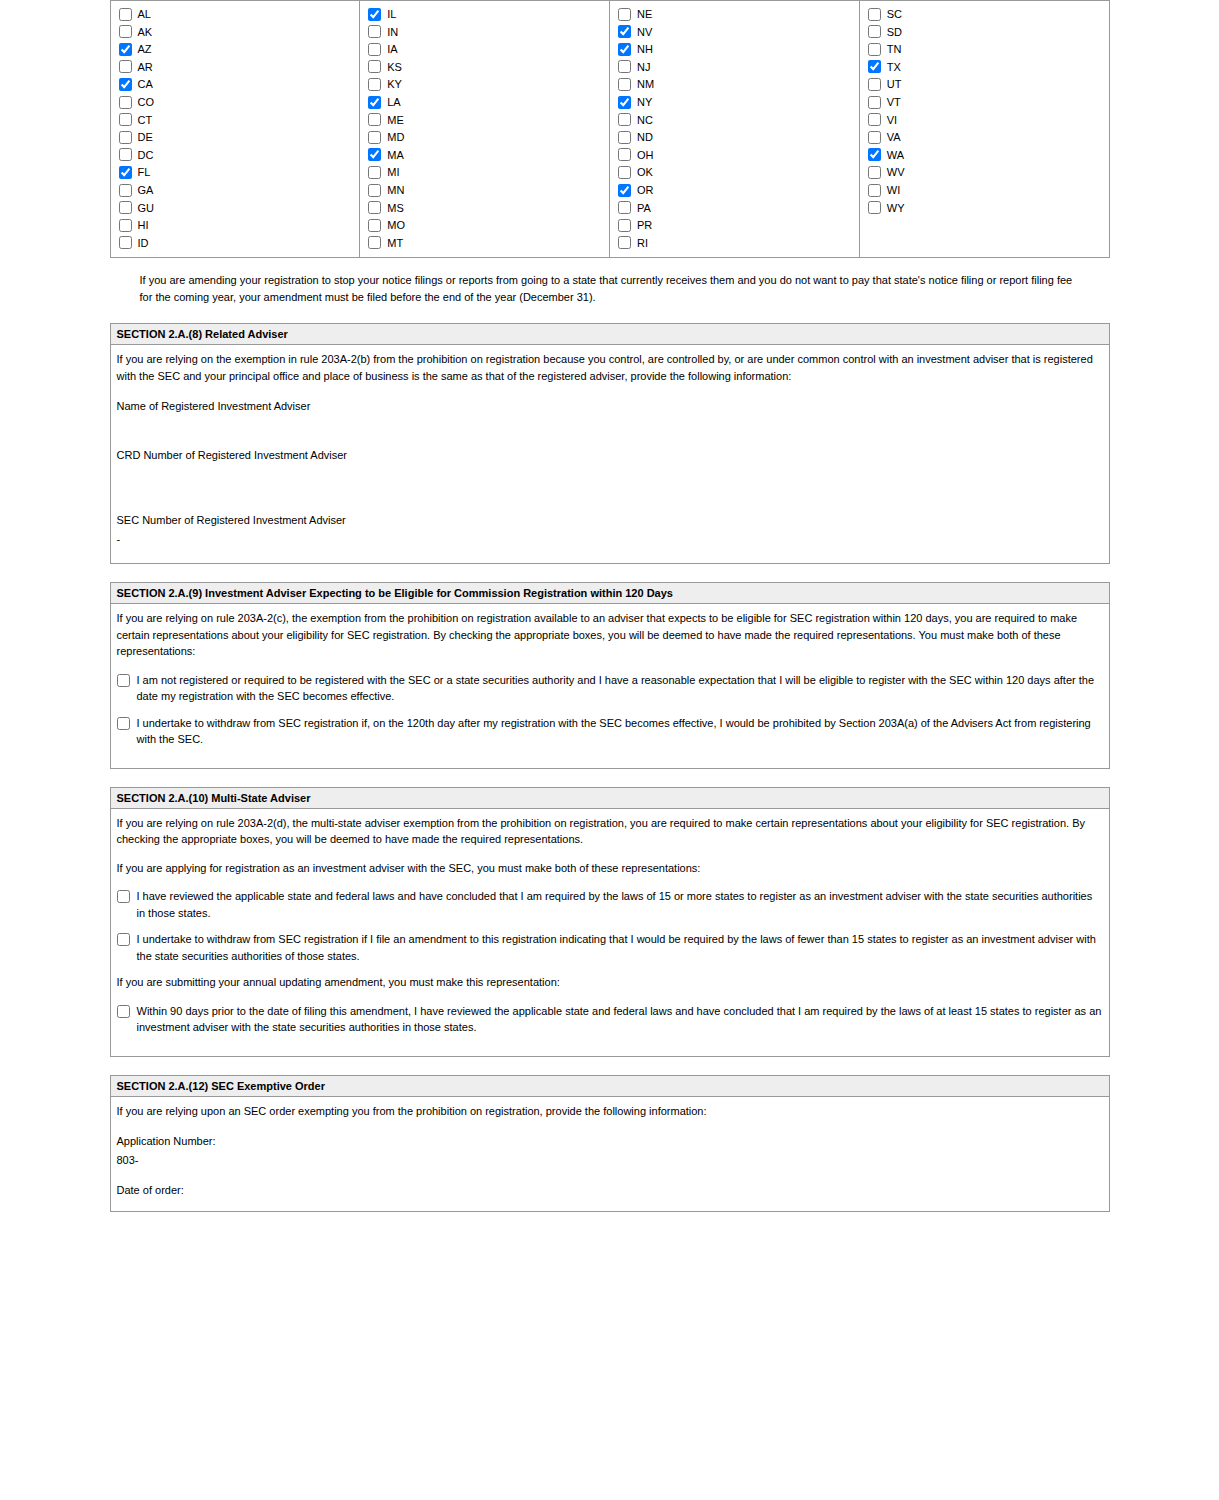| AL AK AZ AR CA CO CT DE DC FL GA GU HI ID | IL IN IA KS KY LA ME MD MA MI MN MS MO MT | NE NV NH NJ NM NY NC ND OH OK OR PA PR RI | SC SD TN TX UT VT VI VA WA WV WI WY |
If you are amending your registration to stop your notice filings or reports from going to a state that currently receives them and you do not want to pay that state's notice filing or report filing fee for the coming year, your amendment must be filed before the end of the year (December 31).
SECTION 2.A.(8) Related Adviser
If you are relying on the exemption in rule 203A-2(b) from the prohibition on registration because you control, are controlled by, or are under common control with an investment adviser that is registered with the SEC and your principal office and place of business is the same as that of the registered adviser, provide the following information:
Name of Registered Investment Adviser
CRD Number of Registered Investment Adviser
SEC Number of Registered Investment Adviser
-
SECTION 2.A.(9) Investment Adviser Expecting to be Eligible for Commission Registration within 120 Days
If you are relying on rule 203A-2(c), the exemption from the prohibition on registration available to an adviser that expects to be eligible for SEC registration within 120 days, you are required to make certain representations about your eligibility for SEC registration. By checking the appropriate boxes, you will be deemed to have made the required representations. You must make both of these representations:
I am not registered or required to be registered with the SEC or a state securities authority and I have a reasonable expectation that I will be eligible to register with the SEC within 120 days after the date my registration with the SEC becomes effective.
I undertake to withdraw from SEC registration if, on the 120th day after my registration with the SEC becomes effective, I would be prohibited by Section 203A(a) of the Advisers Act from registering with the SEC.
SECTION 2.A.(10) Multi-State Adviser
If you are relying on rule 203A-2(d), the multi-state adviser exemption from the prohibition on registration, you are required to make certain representations about your eligibility for SEC registration. By checking the appropriate boxes, you will be deemed to have made the required representations.
If you are applying for registration as an investment adviser with the SEC, you must make both of these representations:
I have reviewed the applicable state and federal laws and have concluded that I am required by the laws of 15 or more states to register as an investment adviser with the state securities authorities in those states.
I undertake to withdraw from SEC registration if I file an amendment to this registration indicating that I would be required by the laws of fewer than 15 states to register as an investment adviser with the state securities authorities of those states.
If you are submitting your annual updating amendment, you must make this representation:
Within 90 days prior to the date of filing this amendment, I have reviewed the applicable state and federal laws and have concluded that I am required by the laws of at least 15 states to register as an investment adviser with the state securities authorities in those states.
SECTION 2.A.(12) SEC Exemptive Order
If you are relying upon an SEC order exempting you from the prohibition on registration, provide the following information:
Application Number:
803-
Date of order: